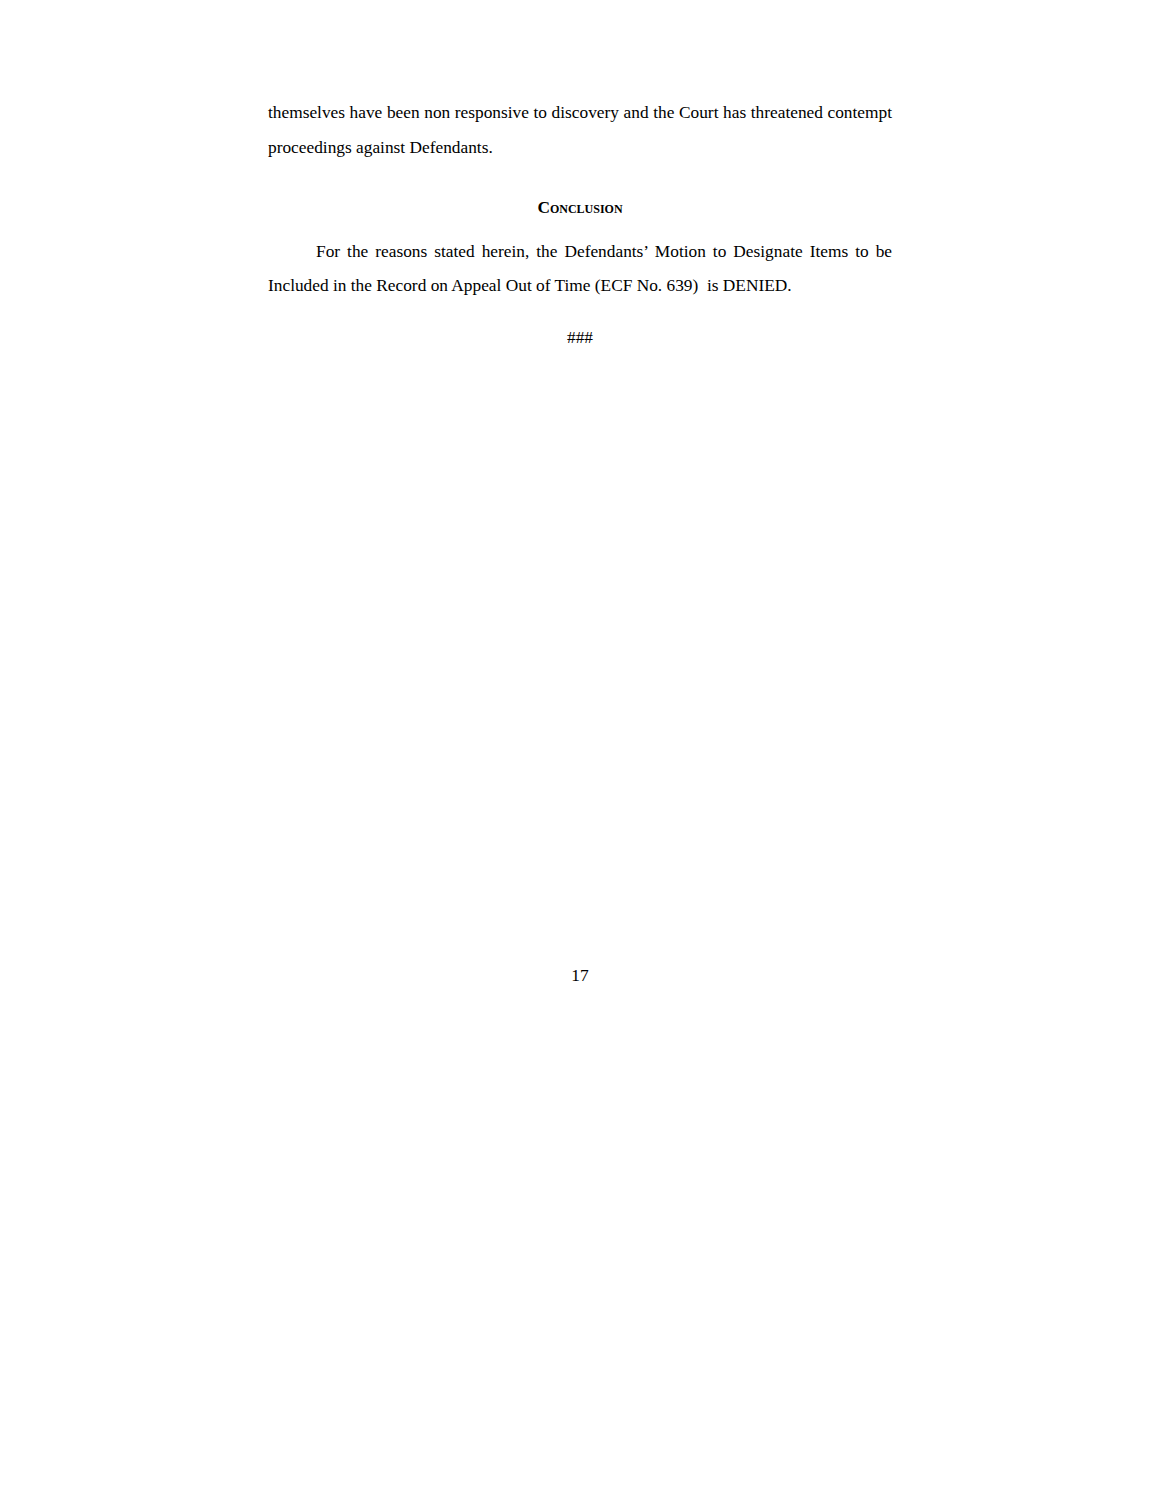themselves have been non responsive to discovery and the Court has threatened contempt proceedings against Defendants.
Conclusion
For the reasons stated herein, the Defendants’ Motion to Designate Items to be Included in the Record on Appeal Out of Time (ECF No. 639) is DENIED.
###
17